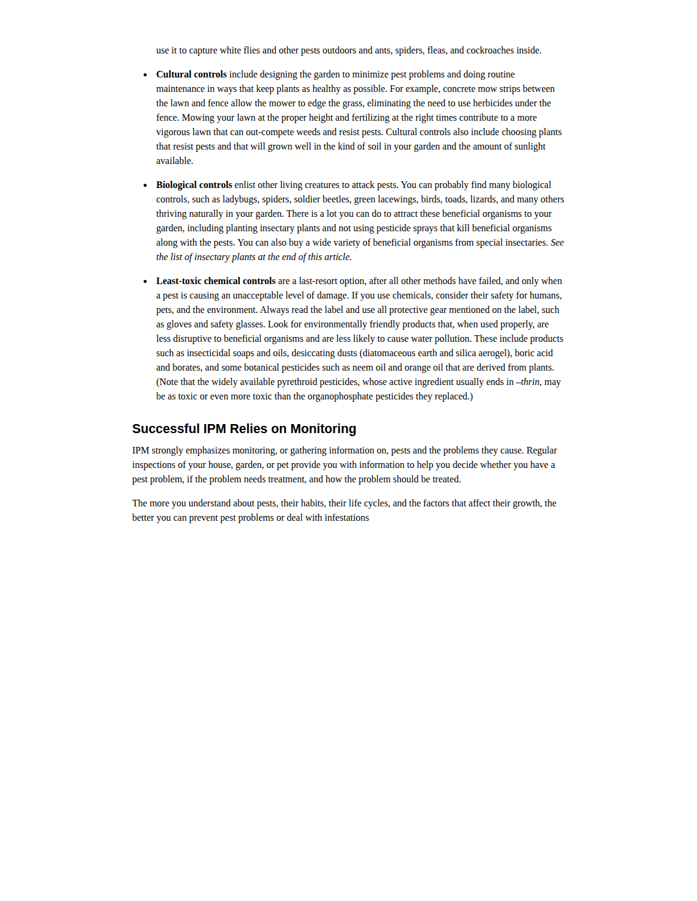use it to capture white flies and other pests outdoors and ants, spiders, fleas, and cockroaches inside.
Cultural controls include designing the garden to minimize pest problems and doing routine maintenance in ways that keep plants as healthy as possible. For example, concrete mow strips between the lawn and fence allow the mower to edge the grass, eliminating the need to use herbicides under the fence. Mowing your lawn at the proper height and fertilizing at the right times contribute to a more vigorous lawn that can out-compete weeds and resist pests. Cultural controls also include choosing plants that resist pests and that will grown well in the kind of soil in your garden and the amount of sunlight available.
Biological controls enlist other living creatures to attack pests. You can probably find many biological controls, such as ladybugs, spiders, soldier beetles, green lacewings, birds, toads, lizards, and many others thriving naturally in your garden. There is a lot you can do to attract these beneficial organisms to your garden, including planting insectary plants and not using pesticide sprays that kill beneficial organisms along with the pests. You can also buy a wide variety of beneficial organisms from special insectaries. See the list of insectary plants at the end of this article.
Least-toxic chemical controls are a last-resort option, after all other methods have failed, and only when a pest is causing an unacceptable level of damage. If you use chemicals, consider their safety for humans, pets, and the environment. Always read the label and use all protective gear mentioned on the label, such as gloves and safety glasses. Look for environmentally friendly products that, when used properly, are less disruptive to beneficial organisms and are less likely to cause water pollution. These include products such as insecticidal soaps and oils, desiccating dusts (diatomaceous earth and silica aerogel), boric acid and borates, and some botanical pesticides such as neem oil and orange oil that are derived from plants. (Note that the widely available pyrethroid pesticides, whose active ingredient usually ends in –thrin, may be as toxic or even more toxic than the organophosphate pesticides they replaced.)
Successful IPM Relies on Monitoring
IPM strongly emphasizes monitoring, or gathering information on, pests and the problems they cause. Regular inspections of your house, garden, or pet provide you with information to help you decide whether you have a pest problem, if the problem needs treatment, and how the problem should be treated.
The more you understand about pests, their habits, their life cycles, and the factors that affect their growth, the better you can prevent pest problems or deal with infestations